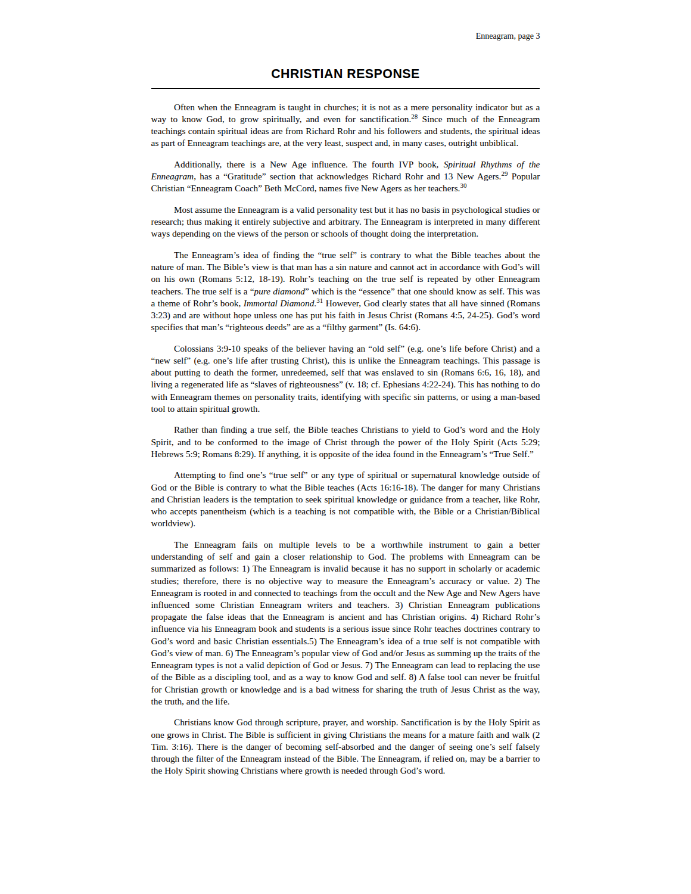Enneagram, page 3
CHRISTIAN RESPONSE
Often when the Enneagram is taught in churches; it is not as a mere personality indicator but as a way to know God, to grow spiritually, and even for sanctification.28 Since much of the Enneagram teachings contain spiritual ideas are from Richard Rohr and his followers and students, the spiritual ideas as part of Enneagram teachings are, at the very least, suspect and, in many cases, outright unbiblical.
Additionally, there is a New Age influence. The fourth IVP book, Spiritual Rhythms of the Enneagram, has a “Gratitude” section that acknowledges Richard Rohr and 13 New Agers.29 Popular Christian “Enneagram Coach” Beth McCord, names five New Agers as her teachers.30
Most assume the Enneagram is a valid personality test but it has no basis in psychological studies or research; thus making it entirely subjective and arbitrary. The Enneagram is interpreted in many different ways depending on the views of the person or schools of thought doing the interpretation.
The Enneagram’s idea of finding the “true self” is contrary to what the Bible teaches about the nature of man. The Bible’s view is that man has a sin nature and cannot act in accordance with God’s will on his own (Romans 5:12, 18-19). Rohr’s teaching on the true self is repeated by other Enneagram teachers. The true self is a “pure diamond” which is the “essence” that one should know as self. This was a theme of Rohr’s book, Immortal Diamond.31 However, God clearly states that all have sinned (Romans 3:23) and are without hope unless one has put his faith in Jesus Christ (Romans 4:5, 24-25). God’s word specifies that man’s “righteous deeds” are as a “filthy garment” (Is. 64:6).
Colossians 3:9-10 speaks of the believer having an “old self” (e.g. one’s life before Christ) and a “new self” (e.g. one’s life after trusting Christ), this is unlike the Enneagram teachings. This passage is about putting to death the former, unredeemed, self that was enslaved to sin (Romans 6:6, 16, 18), and living a regenerated life as “slaves of righteousness” (v. 18; cf. Ephesians 4:22-24). This has nothing to do with Enneagram themes on personality traits, identifying with specific sin patterns, or using a man-based tool to attain spiritual growth.
Rather than finding a true self, the Bible teaches Christians to yield to God’s word and the Holy Spirit, and to be conformed to the image of Christ through the power of the Holy Spirit (Acts 5:29; Hebrews 5:9; Romans 8:29). If anything, it is opposite of the idea found in the Enneagram’s “True Self.”
Attempting to find one’s “true self” or any type of spiritual or supernatural knowledge outside of God or the Bible is contrary to what the Bible teaches (Acts 16:16-18). The danger for many Christians and Christian leaders is the temptation to seek spiritual knowledge or guidance from a teacher, like Rohr, who accepts panentheism (which is a teaching is not compatible with, the Bible or a Christian/Biblical worldview).
The Enneagram fails on multiple levels to be a worthwhile instrument to gain a better understanding of self and gain a closer relationship to God. The problems with Enneagram can be summarized as follows: 1) The Enneagram is invalid because it has no support in scholarly or academic studies; therefore, there is no objective way to measure the Enneagram’s accuracy or value. 2) The Enneagram is rooted in and connected to teachings from the occult and the New Age and New Agers have influenced some Christian Enneagram writers and teachers. 3) Christian Enneagram publications propagate the false ideas that the Enneagram is ancient and has Christian origins. 4) Richard Rohr’s influence via his Enneagram book and students is a serious issue since Rohr teaches doctrines contrary to God’s word and basic Christian essentials.5) The Enneagram’s idea of a true self is not compatible with God’s view of man. 6) The Enneagram’s popular view of God and/or Jesus as summing up the traits of the Enneagram types is not a valid depiction of God or Jesus. 7) The Enneagram can lead to replacing the use of the Bible as a discipling tool, and as a way to know God and self. 8) A false tool can never be fruitful for Christian growth or knowledge and is a bad witness for sharing the truth of Jesus Christ as the way, the truth, and the life.
Christians know God through scripture, prayer, and worship. Sanctification is by the Holy Spirit as one grows in Christ. The Bible is sufficient in giving Christians the means for a mature faith and walk (2 Tim. 3:16). There is the danger of becoming self-absorbed and the danger of seeing one’s self falsely through the filter of the Enneagram instead of the Bible. The Enneagram, if relied on, may be a barrier to the Holy Spirit showing Christians where growth is needed through God’s word.